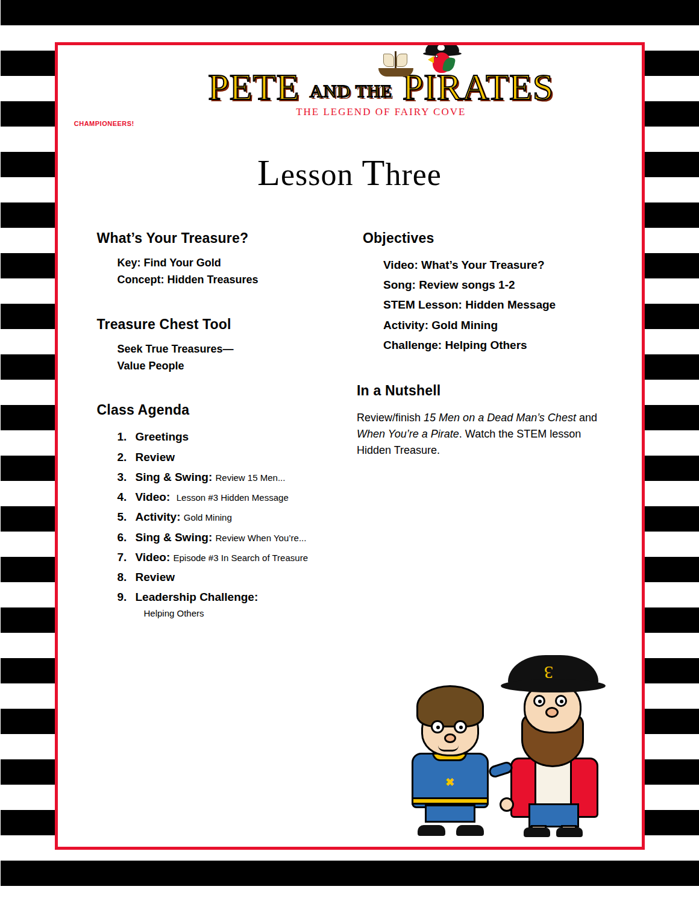CHAMPIONEERS!
PETE AND THE PIRATES
THE LEGEND OF FAIRY COVE
Lesson Three
What’s Your Treasure?
Key: Find Your Gold
Concept: Hidden Treasures
Treasure Chest Tool
Seek True Treasures—
Value People
Class Agenda
Greetings
Review
Sing & Swing: Review 15 Men...
Video: Lesson #3 Hidden Message
Activity: Gold Mining
Sing & Swing: Review When You’re...
Video: Episode #3 In Search of Treasure
Review
Leadership Challenge: Helping Others
Objectives
Video: What’s Your Treasure?
Song: Review songs 1-2
STEM Lesson: Hidden Message
Activity: Gold Mining
Challenge: Helping Others
In a Nutshell
Review/finish 15 Men on a Dead Man’s Chest and When You’re a Pirate. Watch the STEM lesson Hidden Treasure.
3
✖